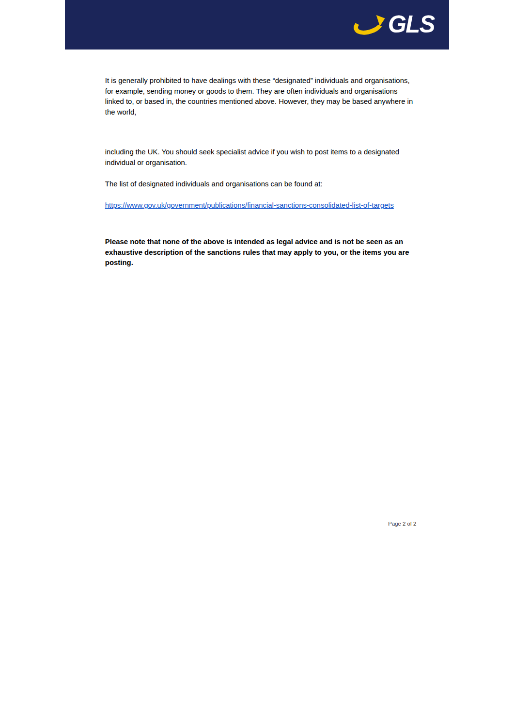GLS
It is generally prohibited to have dealings with these “designated” individuals and organisations, for example, sending money or goods to them. They are often individuals and organisations linked to, or based in, the countries mentioned above. However, they may be based anywhere in the world,
including the UK. You should seek specialist advice if you wish to post items to a designated individual or organisation.
The list of designated individuals and organisations can be found at:
https://www.gov.uk/government/publications/financial-sanctions-consolidated-list-of-targets
Please note that none of the above is intended as legal advice and is not be seen as an exhaustive description of the sanctions rules that may apply to you, or the items you are posting.
Page 2 of 2